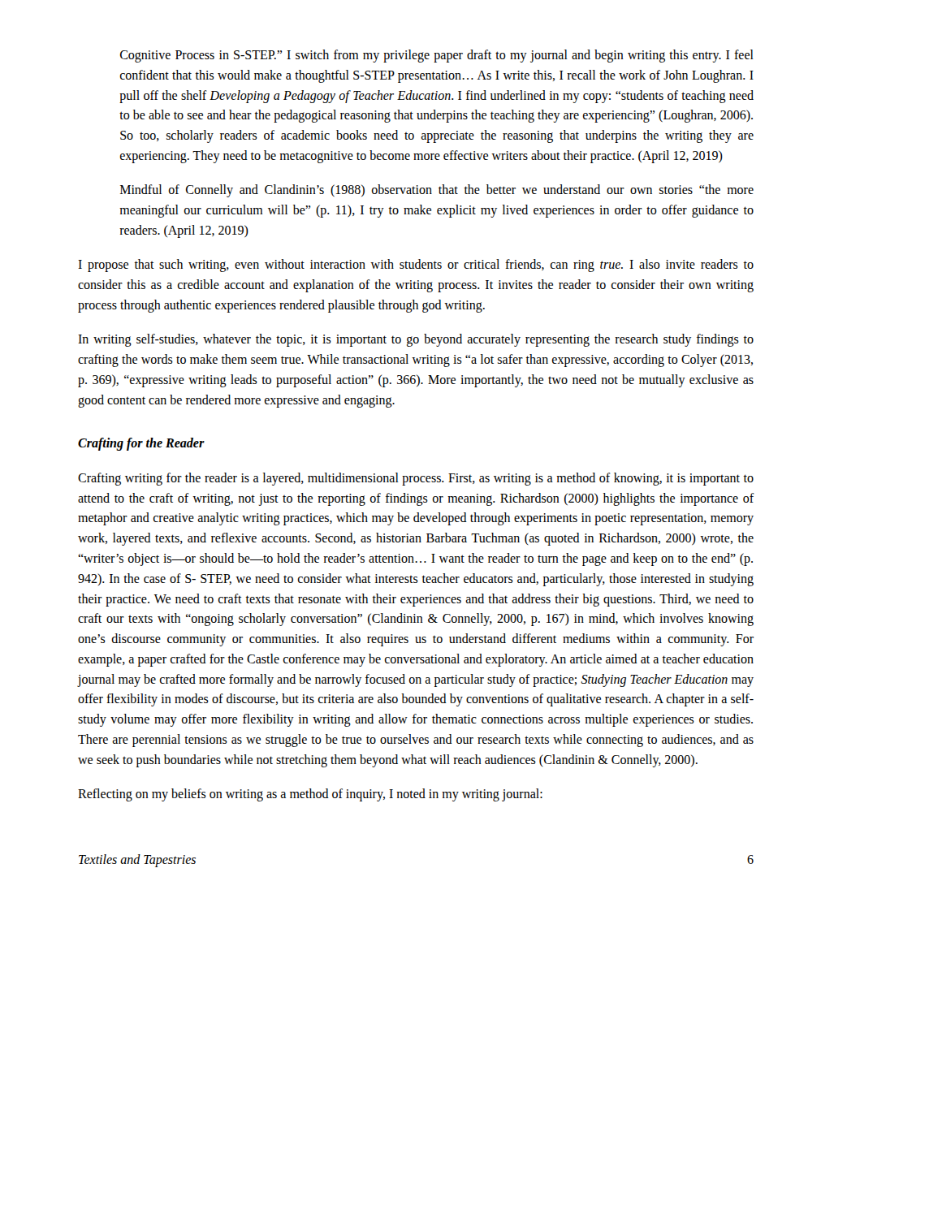Cognitive Process in S-STEP.” I switch from my privilege paper draft to my journal and begin writing this entry. I feel confident that this would make a thoughtful S-STEP presentation… As I write this, I recall the work of John Loughran. I pull off the shelf Developing a Pedagogy of Teacher Education. I find underlined in my copy: “students of teaching need to be able to see and hear the pedagogical reasoning that underpins the teaching they are experiencing” (Loughran, 2006). So too, scholarly readers of academic books need to appreciate the reasoning that underpins the writing they are experiencing. They need to be metacognitive to become more effective writers about their practice. (April 12, 2019)
Mindful of Connelly and Clandinin’s (1988) observation that the better we understand our own stories “the more meaningful our curriculum will be” (p. 11), I try to make explicit my lived experiences in order to offer guidance to readers. (April 12, 2019)
I propose that such writing, even without interaction with students or critical friends, can ring true. I also invite readers to consider this as a credible account and explanation of the writing process. It invites the reader to consider their own writing process through authentic experiences rendered plausible through god writing.
In writing self-studies, whatever the topic, it is important to go beyond accurately representing the research study findings to crafting the words to make them seem true. While transactional writing is “a lot safer than expressive, according to Colyer (2013, p. 369), “expressive writing leads to purposeful action” (p. 366). More importantly, the two need not be mutually exclusive as good content can be rendered more expressive and engaging.
Crafting for the Reader
Crafting writing for the reader is a layered, multidimensional process. First, as writing is a method of knowing, it is important to attend to the craft of writing, not just to the reporting of findings or meaning. Richardson (2000) highlights the importance of metaphor and creative analytic writing practices, which may be developed through experiments in poetic representation, memory work, layered texts, and reflexive accounts. Second, as historian Barbara Tuchman (as quoted in Richardson, 2000) wrote, the “writer’s object is—or should be—to hold the reader’s attention… I want the reader to turn the page and keep on to the end” (p. 942). In the case of S- STEP, we need to consider what interests teacher educators and, particularly, those interested in studying their practice. We need to craft texts that resonate with their experiences and that address their big questions. Third, we need to craft our texts with “ongoing scholarly conversation” (Clandinin & Connelly, 2000, p. 167) in mind, which involves knowing one’s discourse community or communities. It also requires us to understand different mediums within a community. For example, a paper crafted for the Castle conference may be conversational and exploratory. An article aimed at a teacher education journal may be crafted more formally and be narrowly focused on a particular study of practice; Studying Teacher Education may offer flexibility in modes of discourse, but its criteria are also bounded by conventions of qualitative research. A chapter in a self-study volume may offer more flexibility in writing and allow for thematic connections across multiple experiences or studies. There are perennial tensions as we struggle to be true to ourselves and our research texts while connecting to audiences, and as we seek to push boundaries while not stretching them beyond what will reach audiences (Clandinin & Connelly, 2000).
Reflecting on my beliefs on writing as a method of inquiry, I noted in my writing journal:
Textiles and Tapestries 6